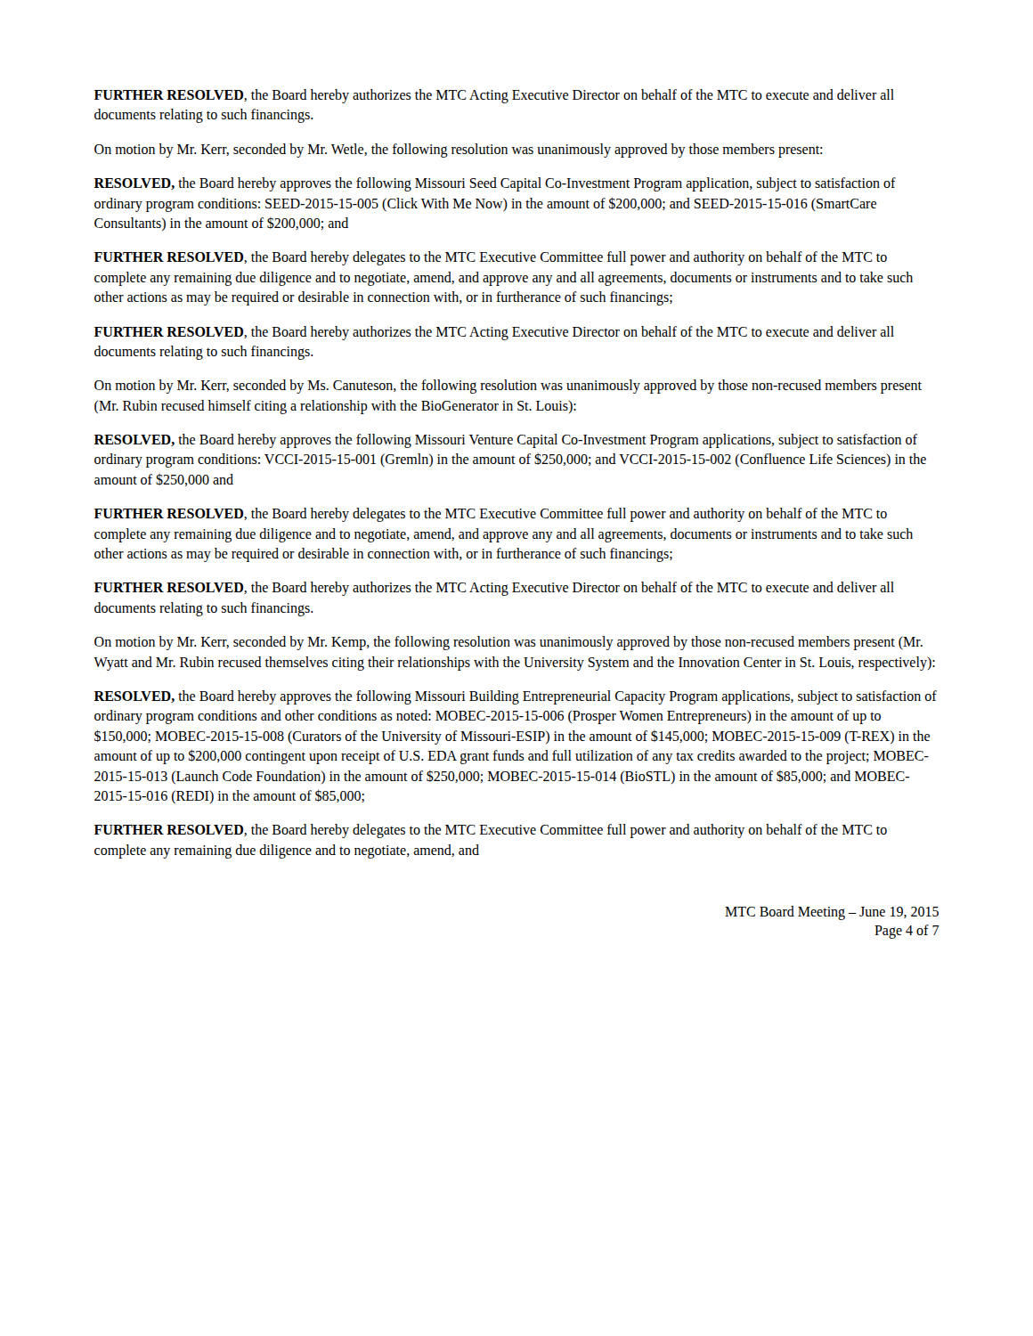FURTHER RESOLVED, the Board hereby authorizes the MTC Acting Executive Director on behalf of the MTC to execute and deliver all documents relating to such financings.
On motion by Mr. Kerr, seconded by Mr. Wetle, the following resolution was unanimously approved by those members present:
RESOLVED, the Board hereby approves the following Missouri Seed Capital Co-Investment Program application, subject to satisfaction of ordinary program conditions: SEED-2015-15-005 (Click With Me Now) in the amount of $200,000; and SEED-2015-15-016 (SmartCare Consultants) in the amount of $200,000; and
FURTHER RESOLVED, the Board hereby delegates to the MTC Executive Committee full power and authority on behalf of the MTC to complete any remaining due diligence and to negotiate, amend, and approve any and all agreements, documents or instruments and to take such other actions as may be required or desirable in connection with, or in furtherance of such financings;
FURTHER RESOLVED, the Board hereby authorizes the MTC Acting Executive Director on behalf of the MTC to execute and deliver all documents relating to such financings.
On motion by Mr. Kerr, seconded by Ms. Canuteson, the following resolution was unanimously approved by those non-recused members present (Mr. Rubin recused himself citing a relationship with the BioGenerator in St. Louis):
RESOLVED, the Board hereby approves the following Missouri Venture Capital Co-Investment Program applications, subject to satisfaction of ordinary program conditions: VCCI-2015-15-001 (Gremln) in the amount of $250,000; and VCCI-2015-15-002 (Confluence Life Sciences) in the amount of $250,000 and
FURTHER RESOLVED, the Board hereby delegates to the MTC Executive Committee full power and authority on behalf of the MTC to complete any remaining due diligence and to negotiate, amend, and approve any and all agreements, documents or instruments and to take such other actions as may be required or desirable in connection with, or in furtherance of such financings;
FURTHER RESOLVED, the Board hereby authorizes the MTC Acting Executive Director on behalf of the MTC to execute and deliver all documents relating to such financings.
On motion by Mr. Kerr, seconded by Mr. Kemp, the following resolution was unanimously approved by those non-recused members present (Mr. Wyatt and Mr. Rubin recused themselves citing their relationships with the University System and the Innovation Center in St. Louis, respectively):
RESOLVED, the Board hereby approves the following Missouri Building Entrepreneurial Capacity Program applications, subject to satisfaction of ordinary program conditions and other conditions as noted: MOBEC-2015-15-006 (Prosper Women Entrepreneurs) in the amount of up to $150,000; MOBEC-2015-15-008 (Curators of the University of Missouri-ESIP) in the amount of $145,000; MOBEC-2015-15-009 (T-REX) in the amount of up to $200,000 contingent upon receipt of U.S. EDA grant funds and full utilization of any tax credits awarded to the project; MOBEC-2015-15-013 (Launch Code Foundation) in the amount of $250,000; MOBEC-2015-15-014 (BioSTL) in the amount of $85,000; and MOBEC-2015-15-016 (REDI) in the amount of $85,000;
FURTHER RESOLVED, the Board hereby delegates to the MTC Executive Committee full power and authority on behalf of the MTC to complete any remaining due diligence and to negotiate, amend, and
MTC Board Meeting – June 19, 2015
Page 4 of 7